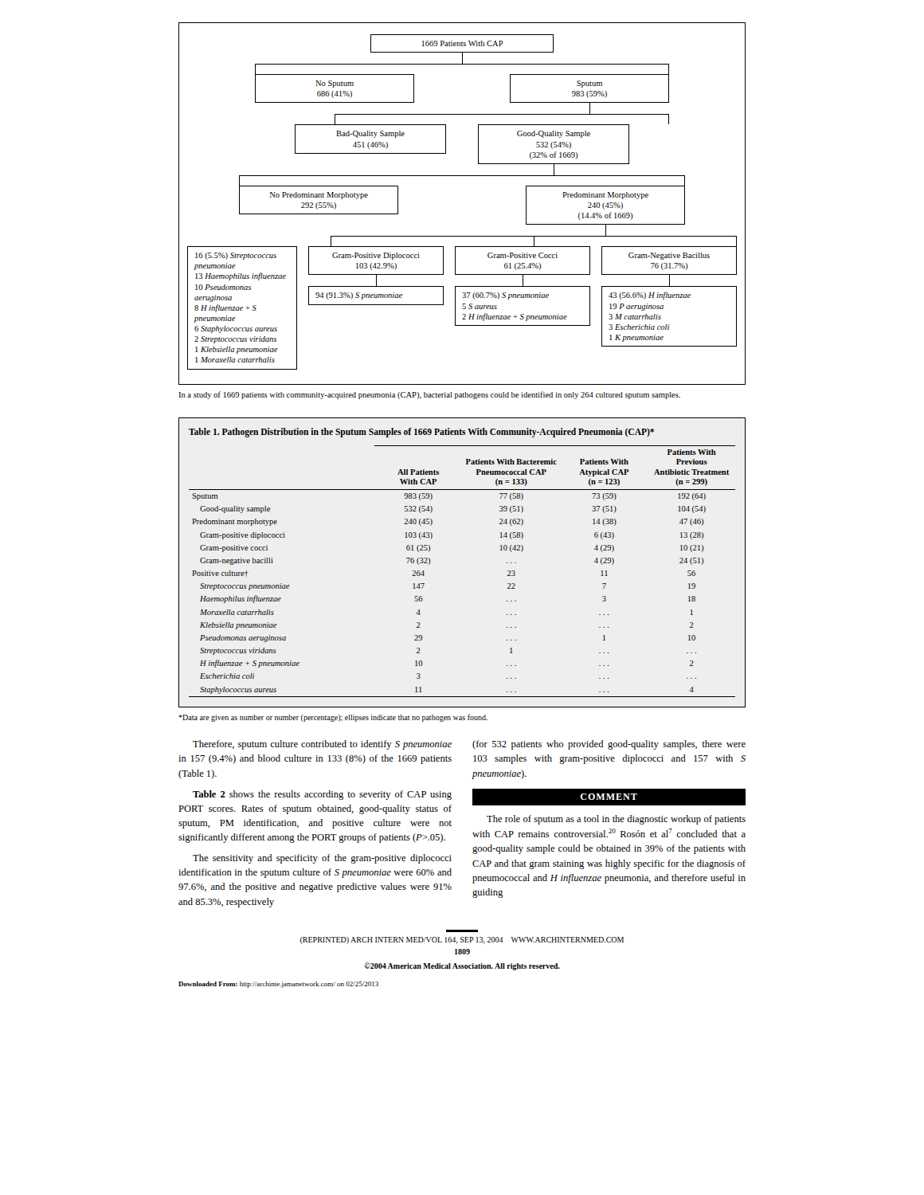1669 Patients With CAP
No Sputum
686 (41%)
Sputum
983 (59%)
Bad-Quality Sample
451 (46%)
Good-Quality Sample
532 (54%)
(32% of 1669)
No Predominant Morphotype
292 (55%)
Predominant Morphotype
240 (45%)
(14.4% of 1669)
16 (5.5%) Streptococcus pneumoniae
13 Haemophilus influenzae
10 Pseudomonas aeruginosa
8 H influenzae + S pneumoniae
6 Staphylococcus aureus
2 Streptococcus viridans
1 Klebsiella pneumoniae
1 Moraxella catarrhalis
Gram-Positive Diplococci
103 (42.9%)
94 (91.3%) S pneumoniae
Gram-Positive Cocci
61 (25.4%)
37 (60.7%) S pneumoniae
5 S aureus
2 H influenzae + S pneumoniae
Gram-Negative Bacillus
76 (31.7%)
43 (56.6%) H influenzae
19 P aeruginosa
3 M catarrhalis
3 Escherichia coli
1 K pneumoniae
In a study of 1669 patients with community-acquired pneumonia (CAP), bacterial pathogens could be identified in only 264 cultured sputum samples.
Table 1. Pathogen Distribution in the Sputum Samples of 1669 Patients With Community-Acquired Pneumonia (CAP)*
| | All Patients With CAP | Patients With Bacteremic Pneumococcal CAP (n = 133) | Patients With Atypical CAP (n = 123) | Patients With Previous Antibiotic Treatment (n = 299) |
| --- | --- | --- | --- | --- |
| Sputum | 983 (59) | 77 (58) | 73 (59) | 192 (64) |
| Good-quality sample | 532 (54) | 39 (51) | 37 (51) | 104 (54) |
| Predominant morphotype | 240 (45) | 24 (62) | 14 (38) | 47 (46) |
| Gram-positive diplococci | 103 (43) | 14 (58) | 6 (43) | 13 (28) |
| Gram-positive cocci | 61 (25) | 10 (42) | 4 (29) | 10 (21) |
| Gram-negative bacilli | 76 (32) | . . . | 4 (29) | 24 (51) |
| Positive culture† | 264 | 23 | 11 | 56 |
| Streptococcus pneumoniae | 147 | 22 | 7 | 19 |
| Haemophilus influenzae | 56 | . . . | 3 | 18 |
| Moraxella catarrhalis | 4 | . . . | . . . | 1 |
| Klebsiella pneumoniae | 2 | . . . | . . . | 2 |
| Pseudomonas aeruginosa | 29 | . . . | 1 | 10 |
| Streptococcus viridans | 2 | 1 | . . . | . . . |
| H influenzae + S pneumoniae | 10 | . . . | . . . | 2 |
| Escherichia coli | 3 | . . . | . . . | . . . |
| Staphylococcus aureus | 11 | . . . | . . . | 4 |
*Data are given as number or number (percentage); ellipses indicate that no pathogen was found.
Therefore, sputum culture contributed to identify S pneumoniae in 157 (9.4%) and blood culture in 133 (8%) of the 1669 patients (Table 1).
Table 2 shows the results according to severity of CAP using PORT scores. Rates of sputum obtained, good-quality status of sputum, PM identification, and positive culture were not significantly different among the PORT groups of patients (P>.05).
The sensitivity and specificity of the gram-positive diplococci identification in the sputum culture of S pneumoniae were 60% and 97.6%, and the positive and negative predictive values were 91% and 85.3%, respectively
(for 532 patients who provided good-quality samples, there were 103 samples with gram-positive diplococci and 157 with S pneumoniae).
COMMENT
The role of sputum as a tool in the diagnostic workup of patients with CAP remains controversial.20 Rosón et al7 concluded that a good-quality sample could be obtained in 39% of the patients with CAP and that gram staining was highly specific for the diagnosis of pneumococcal and H influenzae pneumonia, and therefore useful in guiding
(REPRINTED) ARCH INTERN MED/VOL 164, SEP 13, 2004 WWW.ARCHINTERNMED.COM
1809
©2004 American Medical Association. All rights reserved.
Downloaded From: http://archinte.jamanetwork.com/ on 02/25/2013